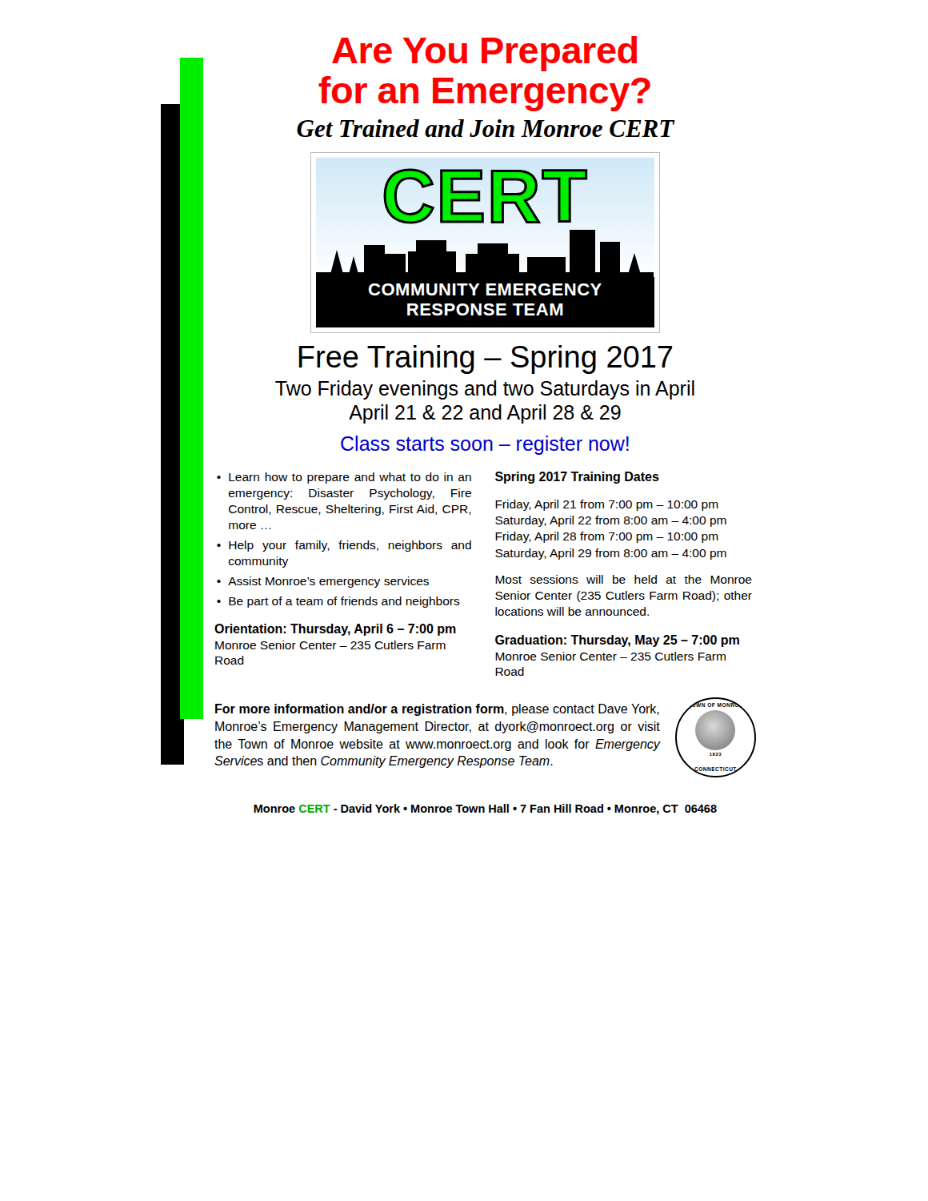Are You Prepared
for an Emergency?
Get Trained and Join Monroe CERT
CERT
COMMUNITY EMERGENCY
RESPONSE TEAM
Free Training – Spring 2017
Two Friday evenings and two Saturdays in April
April 21 & 22 and April 28 & 29
Class starts soon – register now!
Learn how to prepare and what to do in an emergency: Disaster Psychology, Fire Control, Rescue, Sheltering, First Aid, CPR, more …
Help your family, friends, neighbors and community
Assist Monroe’s emergency services
Be part of a team of friends and neighbors
Orientation: Thursday, April 6 – 7:00 pm
Monroe Senior Center – 235 Cutlers Farm Road
Spring 2017 Training Dates
Friday, April 21 from 7:00 pm – 10:00 pm
Saturday, April 22 from 8:00 am – 4:00 pm
Friday, April 28 from 7:00 pm – 10:00 pm
Saturday, April 29 from 8:00 am – 4:00 pm
Most sessions will be held at the Monroe Senior Center (235 Cutlers Farm Road); other locations will be announced.
Graduation: Thursday, May 25 – 7:00 pm
Monroe Senior Center – 235 Cutlers Farm Road
TOWN OF MONROE
1823
CONNECTICUT
For more information and/or a registration form, please contact Dave York, Monroe’s Emergency Management Director, at dyork@monroect.org or visit the Town of Monroe website at www.monroect.org and look for Emergency Services and then Community Emergency Response Team.
Monroe CERT - David York • Monroe Town Hall • 7 Fan Hill Road • Monroe, CT 06468